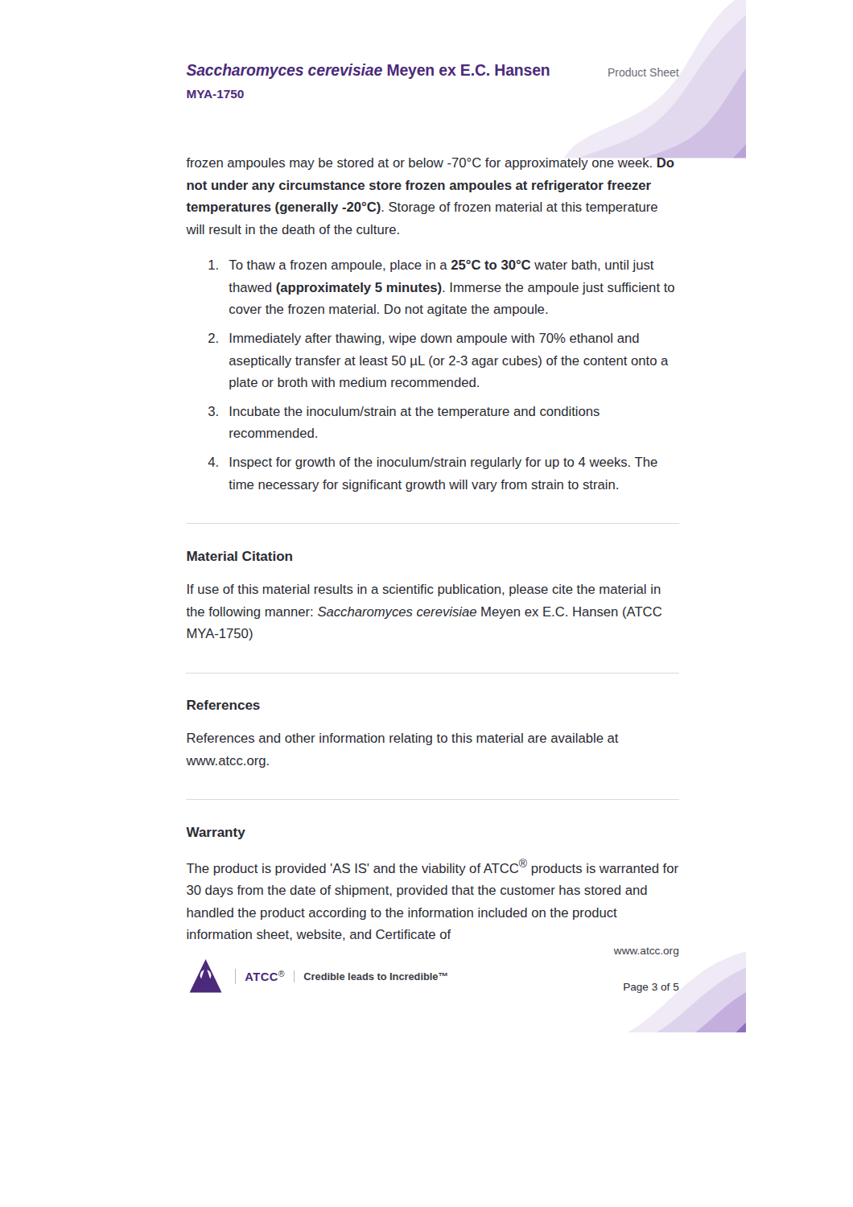Saccharomyces cerevisiae Meyen ex E.C. Hansen
MYA-1750
Product Sheet
frozen ampoules may be stored at or below -70°C for approximately one week. Do not under any circumstance store frozen ampoules at refrigerator freezer temperatures (generally -20°C). Storage of frozen material at this temperature will result in the death of the culture.
To thaw a frozen ampoule, place in a 25°C to 30°C water bath, until just thawed (approximately 5 minutes). Immerse the ampoule just sufficient to cover the frozen material. Do not agitate the ampoule.
Immediately after thawing, wipe down ampoule with 70% ethanol and aseptically transfer at least 50 µL (or 2-3 agar cubes) of the content onto a plate or broth with medium recommended.
Incubate the inoculum/strain at the temperature and conditions recommended.
Inspect for growth of the inoculum/strain regularly for up to 4 weeks. The time necessary for significant growth will vary from strain to strain.
Material Citation
If use of this material results in a scientific publication, please cite the material in the following manner: Saccharomyces cerevisiae Meyen ex E.C. Hansen (ATCC MYA-1750)
References
References and other information relating to this material are available at www.atcc.org.
Warranty
The product is provided 'AS IS' and the viability of ATCC® products is warranted for 30 days from the date of shipment, provided that the customer has stored and handled the product according to the information included on the product information sheet, website, and Certificate of
ATCC®
Credible leads to Incredible™
www.atcc.org
Page 3 of 5